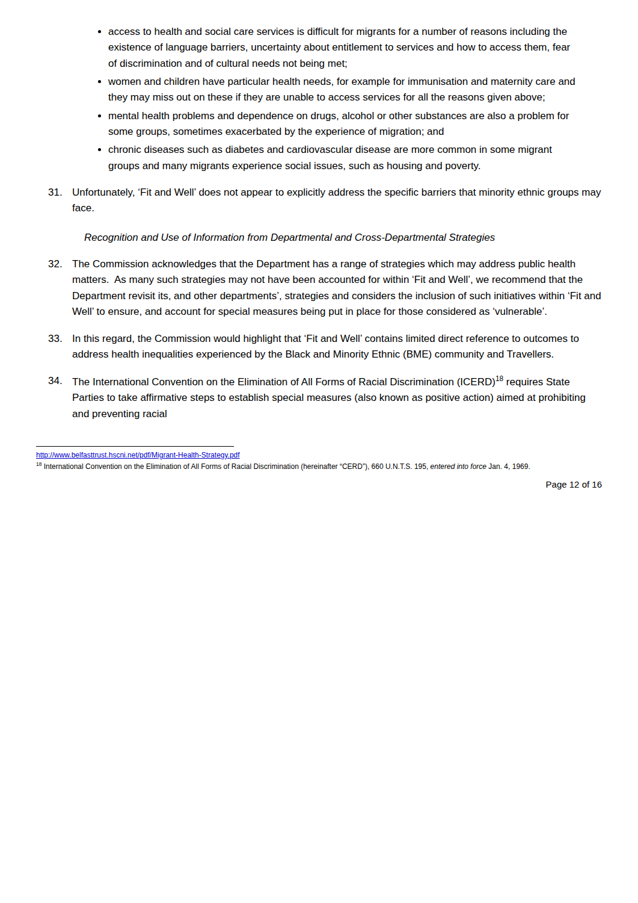access to health and social care services is difficult for migrants for a number of reasons including the existence of language barriers, uncertainty about entitlement to services and how to access them, fear of discrimination and of cultural needs not being met;
women and children have particular health needs, for example for immunisation and maternity care and they may miss out on these if they are unable to access services for all the reasons given above;
mental health problems and dependence on drugs, alcohol or other substances are also a problem for some groups, sometimes exacerbated by the experience of migration; and
chronic diseases such as diabetes and cardiovascular disease are more common in some migrant groups and many migrants experience social issues, such as housing and poverty.
31.
Unfortunately, ‘Fit and Well’ does not appear to explicitly address the specific barriers that minority ethnic groups may face.
Recognition and Use of Information from Departmental and Cross-Departmental Strategies
32.
The Commission acknowledges that the Department has a range of strategies which may address public health matters. As many such strategies may not have been accounted for within ‘Fit and Well’, we recommend that the Department revisit its, and other departments’, strategies and considers the inclusion of such initiatives within ‘Fit and Well’ to ensure, and account for special measures being put in place for those considered as ‘vulnerable’.
33.
In this regard, the Commission would highlight that ‘Fit and Well’ contains limited direct reference to outcomes to address health inequalities experienced by the Black and Minority Ethnic (BME) community and Travellers.
34.
The International Convention on the Elimination of All Forms of Racial Discrimination (ICERD)18 requires State Parties to take affirmative steps to establish special measures (also known as positive action) aimed at prohibiting and preventing racial
http://www.belfasttrust.hscni.net/pdf/Migrant-Health-Strategy.pdf
18 International Convention on the Elimination of All Forms of Racial Discrimination (hereinafter “CERD”), 660 U.N.T.S. 195, entered into force Jan. 4, 1969.
Page 12 of 16